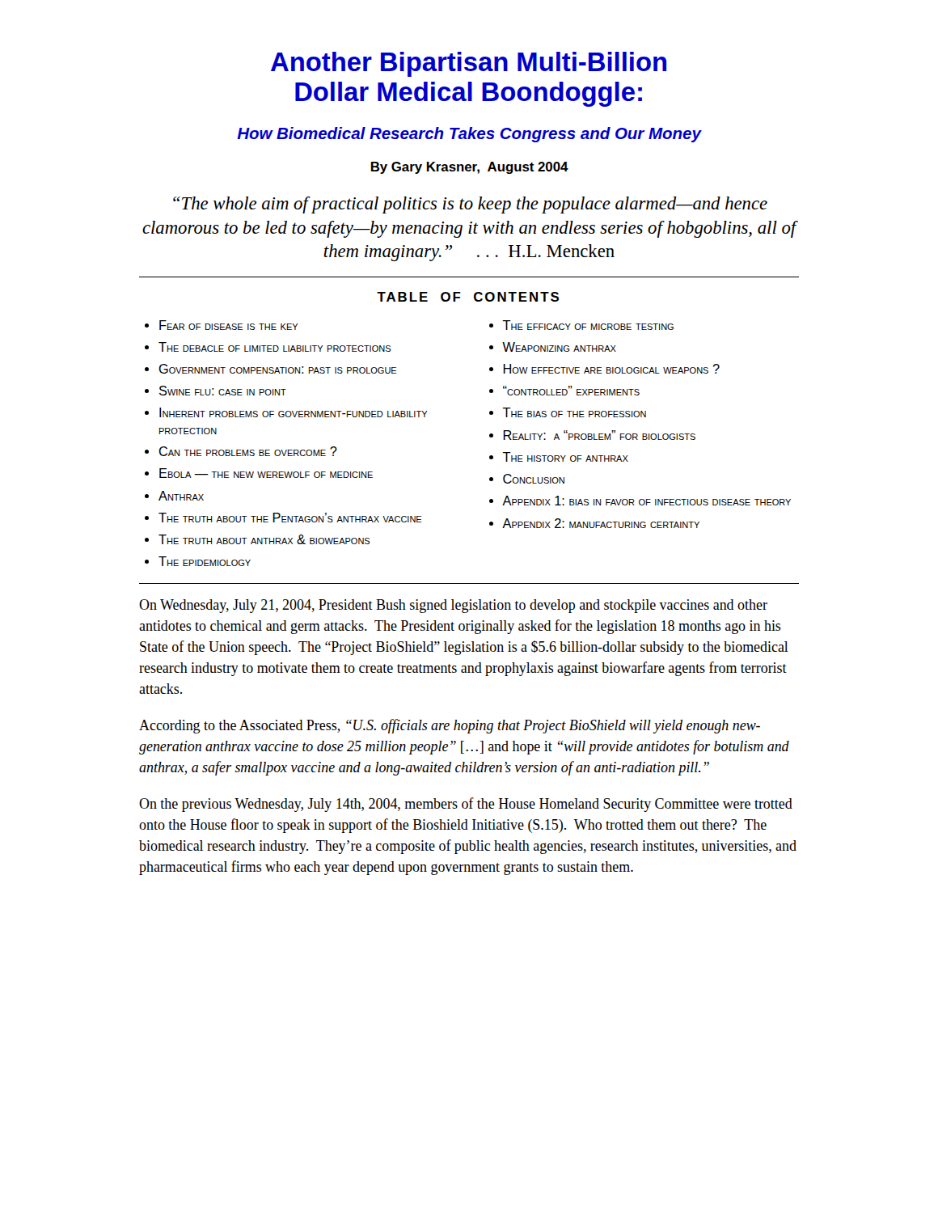Another Bipartisan Multi-Billion
Dollar Medical Boondoggle:
How Biomedical Research Takes Congress and Our Money
By Gary Krasner, August 2004
“The whole aim of practical politics is to keep the populace alarmed—and hence clamorous to be led to safety—by menacing it with an endless series of hobgoblins, all of them imaginary.” . . . H.L. Mencken
TABLE OF CONTENTS
Fear of disease is the key
The debacle of limited liability protections
Government compensation: past is prologue
Swine flu: case in point
Inherent problems of government-funded liability protection
Can the problems be overcome ?
Ebola — the new werewolf of medicine
Anthrax
The truth about the Pentagon’s anthrax vaccine
The truth about anthrax & bioweapons
The epidemiology
The efficacy of microbe testing
Weaponizing anthrax
How effective are biological weapons ?
“controlled” experiments
The bias of the profession
Reality: a “problem” for biologists
The history of anthrax
Conclusion
Appendix 1: bias in favor of infectious disease theory
Appendix 2: manufacturing certainty
On Wednesday, July 21, 2004, President Bush signed legislation to develop and stockpile vaccines and other antidotes to chemical and germ attacks. The President originally asked for the legislation 18 months ago in his State of the Union speech. The “Project BioShield” legislation is a $5.6 billion-dollar subsidy to the biomedical research industry to motivate them to create treatments and prophylaxis against biowarfare agents from terrorist attacks.
According to the Associated Press, “U.S. officials are hoping that Project BioShield will yield enough new-generation anthrax vaccine to dose 25 million people” […] and hope it “will provide antidotes for botulism and anthrax, a safer smallpox vaccine and a long-awaited children’s version of an anti-radiation pill.”
On the previous Wednesday, July 14th, 2004, members of the House Homeland Security Committee were trotted onto the House floor to speak in support of the Bioshield Initiative (S.15). Who trotted them out there? The biomedical research industry. They’re a composite of public health agencies, research institutes, universities, and pharmaceutical firms who each year depend upon government grants to sustain them.